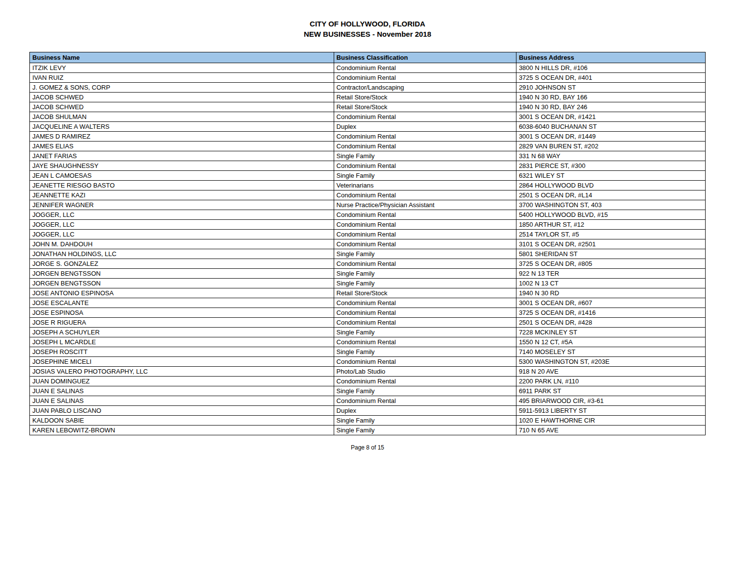CITY OF HOLLYWOOD, FLORIDA
NEW BUSINESSES - November 2018
| Business Name | Business Classification | Business Address |
| --- | --- | --- |
| ITZIK LEVY | Condominium Rental | 3800 N HILLS DR, #106 |
| IVAN RUIZ | Condominium Rental | 3725 S OCEAN DR, #401 |
| J. GOMEZ & SONS, CORP | Contractor/Landscaping | 2910 JOHNSON ST |
| JACOB SCHWED | Retail Store/Stock | 1940 N 30 RD, BAY 166 |
| JACOB SCHWED | Retail Store/Stock | 1940 N 30 RD, BAY 246 |
| JACOB SHULMAN | Condominium Rental | 3001 S OCEAN DR, #1421 |
| JACQUELINE A WALTERS | Duplex | 6038-6040 BUCHANAN ST |
| JAMES D RAMIREZ | Condominium Rental | 3001 S OCEAN DR, #1449 |
| JAMES ELIAS | Condominium Rental | 2829 VAN BUREN ST, #202 |
| JANET FARIAS | Single Family | 331 N 68 WAY |
| JAYE SHAUGHNESSY | Condominium Rental | 2831 PIERCE ST, #300 |
| JEAN L CAMOESAS | Single Family | 6321 WILEY ST |
| JEANETTE RIESGO BASTO | Veterinarians | 2864 HOLLYWOOD BLVD |
| JEANNETTE KAZI | Condominium Rental | 2501 S OCEAN DR, #L14 |
| JENNIFER WAGNER | Nurse Practice/Physician Assistant | 3700 WASHINGTON ST, 403 |
| JOGGER, LLC | Condominium Rental | 5400 HOLLYWOOD BLVD, #15 |
| JOGGER, LLC | Condominium Rental | 1850 ARTHUR ST, #12 |
| JOGGER, LLC | Condominium Rental | 2514 TAYLOR ST, #5 |
| JOHN M. DAHDOUH | Condominium Rental | 3101 S OCEAN DR, #2501 |
| JONATHAN HOLDINGS, LLC | Single Family | 5801 SHERIDAN ST |
| JORGE S. GONZALEZ | Condominium Rental | 3725 S OCEAN DR, #805 |
| JORGEN BENGTSSON | Single Family | 922 N 13 TER |
| JORGEN BENGTSSON | Single Family | 1002 N 13 CT |
| JOSE ANTONIO ESPINOSA | Retail Store/Stock | 1940 N 30 RD |
| JOSE ESCALANTE | Condominium Rental | 3001 S OCEAN DR, #607 |
| JOSE ESPINOSA | Condominium Rental | 3725 S OCEAN DR, #1416 |
| JOSE R RIGUERA | Condominium Rental | 2501 S OCEAN DR, #428 |
| JOSEPH A SCHUYLER | Single Family | 7228 MCKINLEY ST |
| JOSEPH L MCARDLE | Condominium Rental | 1550 N 12 CT, #5A |
| JOSEPH ROSCITT | Single Family | 7140 MOSELEY ST |
| JOSEPHINE MICELI | Condominium Rental | 5300 WASHINGTON ST, #203E |
| JOSIAS VALERO PHOTOGRAPHY, LLC | Photo/Lab Studio | 918 N 20 AVE |
| JUAN DOMINGUEZ | Condominium Rental | 2200 PARK LN, #110 |
| JUAN E SALINAS | Single Family | 6911 PARK ST |
| JUAN E SALINAS | Condominium Rental | 495 BRIARWOOD CIR, #3-61 |
| JUAN PABLO LISCANO | Duplex | 5911-5913 LIBERTY ST |
| KALDOON SABIE | Single Family | 1020 E HAWTHORNE CIR |
| KAREN LEBOWITZ-BROWN | Single Family | 710 N 65 AVE |
Page 8 of 15